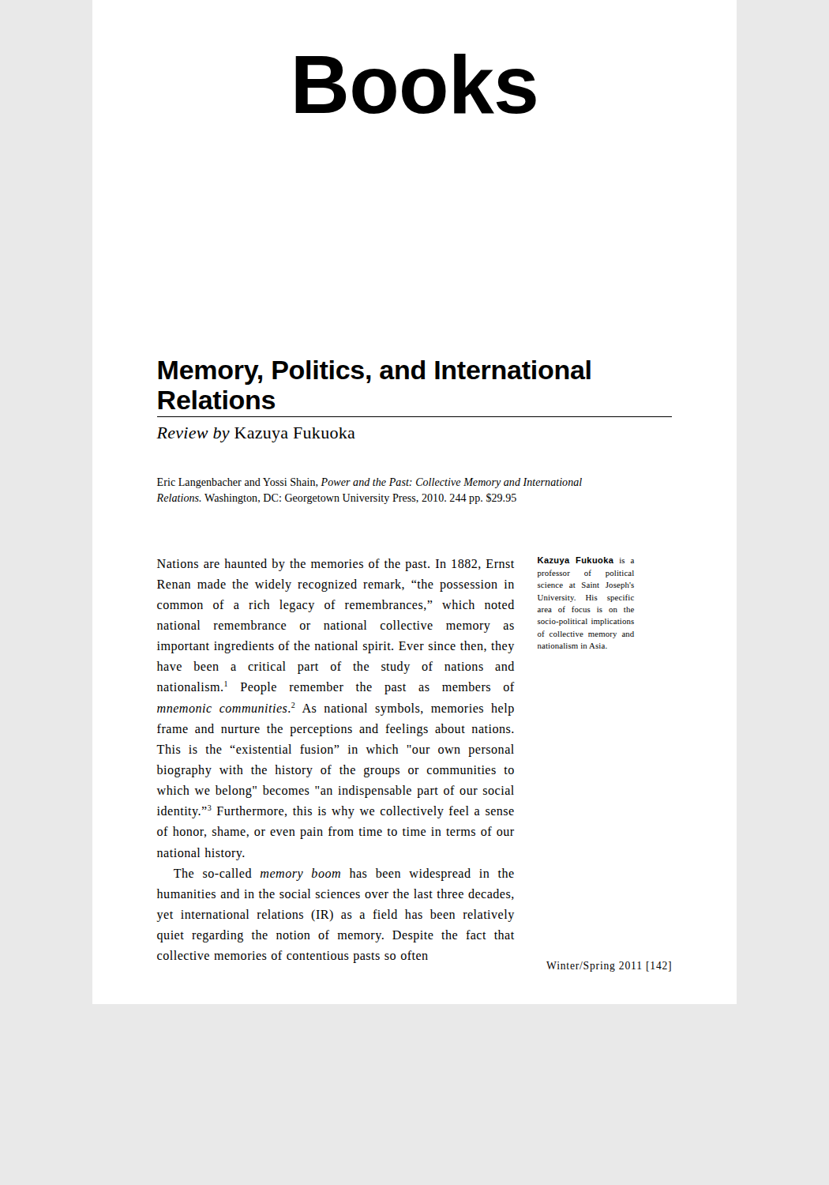Books
Memory, Politics, and International Relations
Review by Kazuya Fukuoka
Eric Langenbacher and Yossi Shain, Power and the Past: Collective Memory and International Relations. Washington, DC: Georgetown University Press, 2010. 244 pp. $29.95
Nations are haunted by the memories of the past. In 1882, Ernst Renan made the widely recognized remark, “the possession in common of a rich legacy of remembrances,” which noted national remembrance or national collective memory as important ingredients of the national spirit. Ever since then, they have been a critical part of the study of nations and nationalism.1 People remember the past as members of mnemonic communities.2 As national symbols, memories help frame and nurture the perceptions and feelings about nations. This is the “existential fusion” in which "our own personal biography with the history of the groups or communities to which we belong" becomes "an indispensable part of our social identity.”3 Furthermore, this is why we collectively feel a sense of honor, shame, or even pain from time to time in terms of our national history.
The so-called memory boom has been widespread in the humanities and in the social sciences over the last three decades, yet international relations (IR) as a field has been relatively quiet regarding the notion of memory. Despite the fact that collective memories of contentious pasts so often
Kazuya Fukuoka is a professor of political science at Saint Joseph's University. His specific area of focus is on the socio-political implications of collective memory and nationalism in Asia.
Winter/Spring 2011 [142]